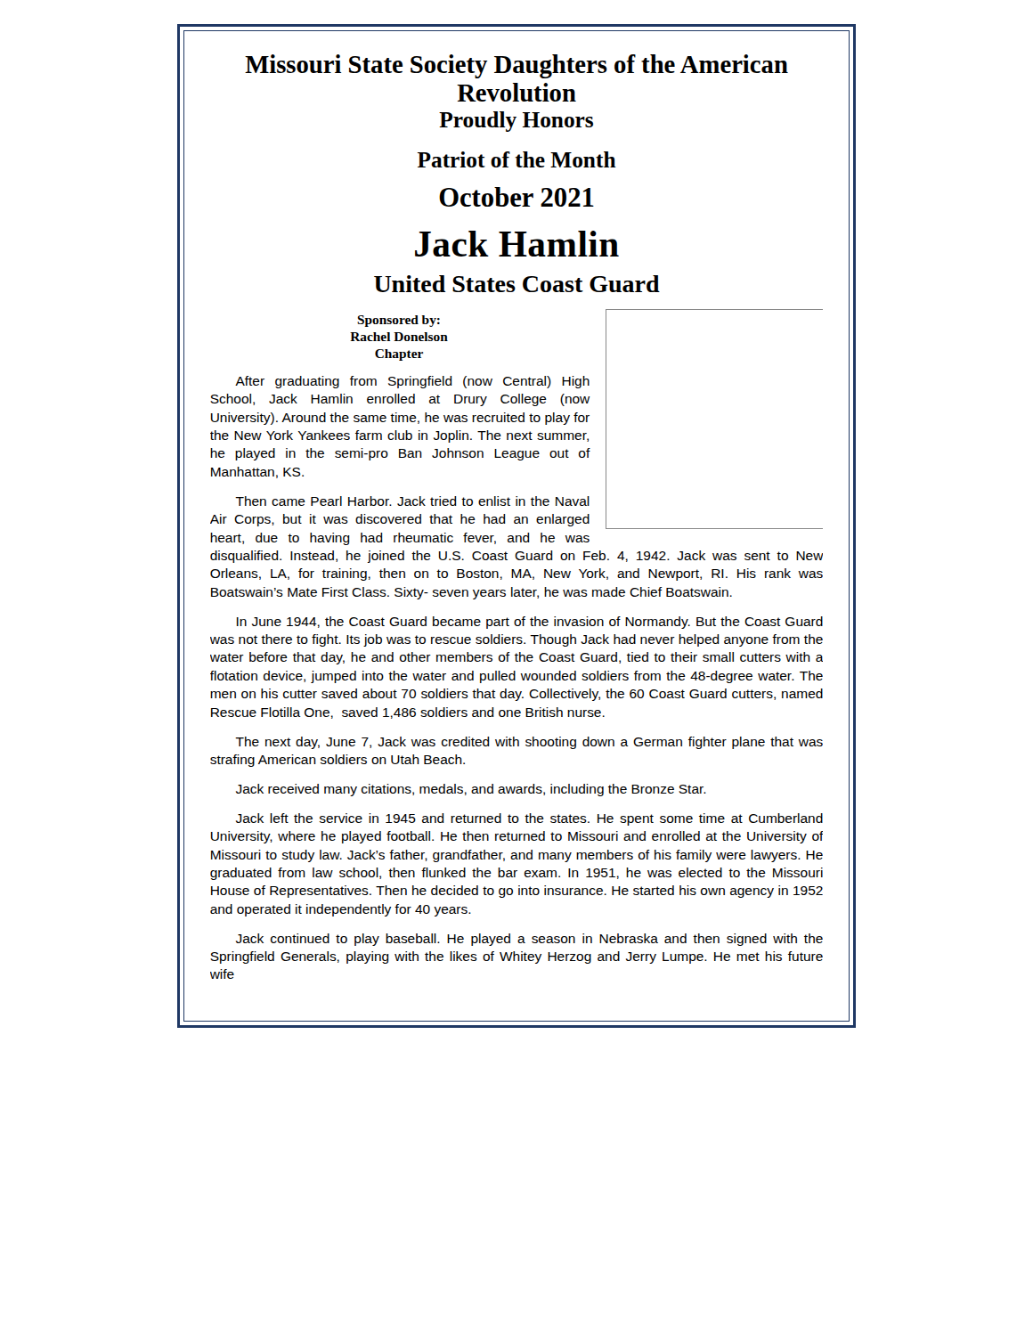Missouri State Society Daughters of the American Revolution
Proudly Honors
Patriot of the Month
October 2021
Jack Hamlin
United States Coast Guard
Sponsored by:
Rachel Donelson
Chapter
After graduating from Springfield (now Central) High School, Jack Hamlin enrolled at Drury College (now University). Around the same time, he was recruited to play for the New York Yankees farm club in Joplin. The next summer, he played in the semi-pro Ban Johnson League out of Manhattan, KS.
Then came Pearl Harbor. Jack tried to enlist in the Naval Air Corps, but it was discovered that he had an enlarged heart, due to having had rheumatic fever, and he was disqualified. Instead, he joined the U.S. Coast Guard on Feb. 4, 1942. Jack was sent to New Orleans, LA, for training, then on to Boston, MA, New York, and Newport, RI. His rank was Boatswain’s Mate First Class. Sixty- seven years later, he was made Chief Boatswain.
In June 1944, the Coast Guard became part of the invasion of Normandy. But the Coast Guard was not there to fight. Its job was to rescue soldiers. Though Jack had never helped anyone from the water before that day, he and other members of the Coast Guard, tied to their small cutters with a flotation device, jumped into the water and pulled wounded soldiers from the 48-degree water. The men on his cutter saved about 70 soldiers that day. Collectively, the 60 Coast Guard cutters, named Rescue Flotilla One, saved 1,486 soldiers and one British nurse.
The next day, June 7, Jack was credited with shooting down a German fighter plane that was strafing American soldiers on Utah Beach.
Jack received many citations, medals, and awards, including the Bronze Star.
Jack left the service in 1945 and returned to the states. He spent some time at Cumberland University, where he played football. He then returned to Missouri and enrolled at the University of Missouri to study law. Jack’s father, grandfather, and many members of his family were lawyers. He graduated from law school, then flunked the bar exam. In 1951, he was elected to the Missouri House of Representatives. Then he decided to go into insurance. He started his own agency in 1952 and operated it independently for 40 years.
Jack continued to play baseball. He played a season in Nebraska and then signed with the Springfield Generals, playing with the likes of Whitey Herzog and Jerry Lumpe. He met his future wife